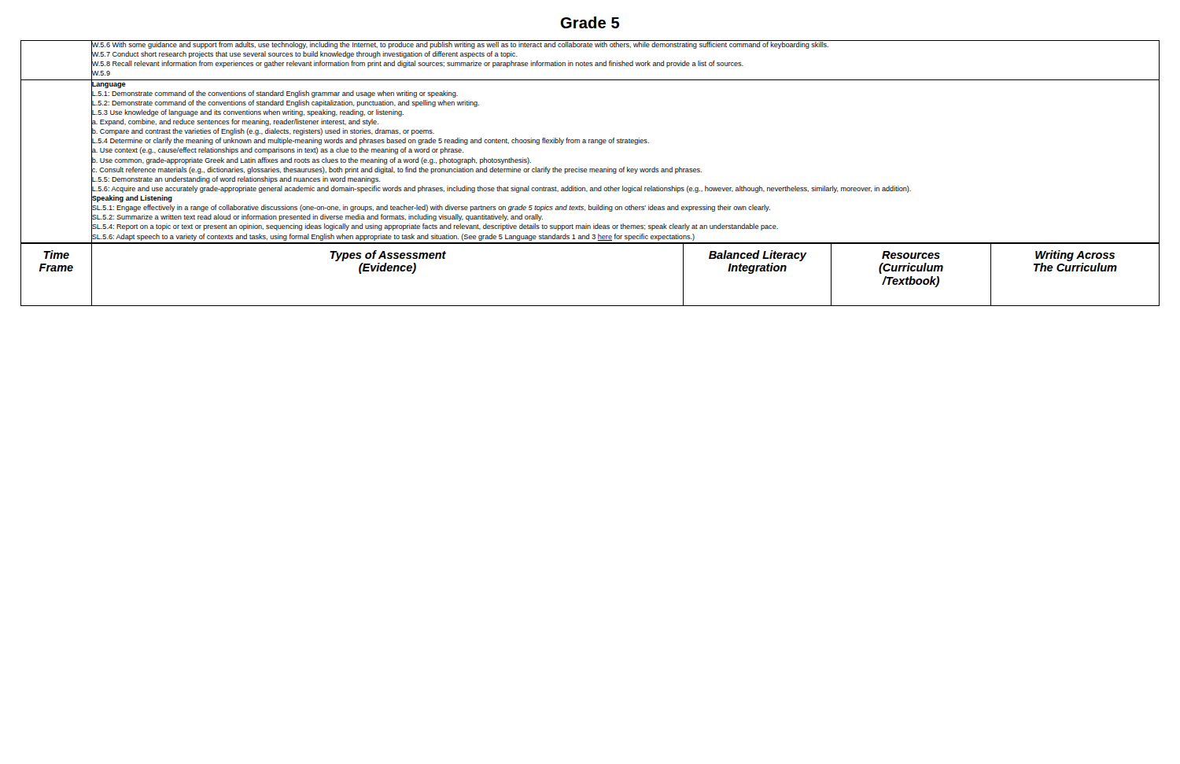Grade 5
| | W.5.6 With some guidance and support from adults, use technology, including the Internet, to produce and publish writing as well as to interact and collaborate with others, while demonstrating sufficient command of keyboarding skills. W.5.7 Conduct short research projects that use several sources to build knowledge through investigation of different aspects of a topic. W.5.8 Recall relevant information from experiences or gather relevant information from print and digital sources; summarize or paraphrase information in notes and finished work and provide a list of sources. W.5.9 |
| | Language L.5.1: Demonstrate command of the conventions of standard English grammar and usage when writing or speaking. L.5.2: Demonstrate command of the conventions of standard English capitalization, punctuation, and spelling when writing. L.5.3 Use knowledge of language and its conventions when writing, speaking, reading, or listening. a. Expand, combine, and reduce sentences for meaning, reader/listener interest, and style. b. Compare and contrast the varieties of English (e.g., dialects, registers) used in stories, dramas, or poems. L.5.4 Determine or clarify the meaning of unknown and multiple-meaning words and phrases based on grade 5 reading and content, choosing flexibly from a range of strategies. a. Use context (e.g., cause/effect relationships and comparisons in text) as a clue to the meaning of a word or phrase. b. Use common, grade-appropriate Greek and Latin affixes and roots as clues to the meaning of a word (e.g., photograph, photosynthesis). c. Consult reference materials (e.g., dictionaries, glossaries, thesauruses), both print and digital, to find the pronunciation and determine or clarify the precise meaning of key words and phrases. L.5.5: Demonstrate an understanding of word relationships and nuances in word meanings. L.5.6: Acquire and use accurately grade-appropriate general academic and domain-specific words and phrases, including those that signal contrast, addition, and other logical relationships (e.g., however, although, nevertheless, similarly, moreover, in addition). Speaking and Listening SL.5.1: Engage effectively in a range of collaborative discussions (one-on-one, in groups, and teacher-led) with diverse partners on grade 5 topics and texts , building on others' ideas and expressing their own clearly. SL.5.2: Summarize a written text read aloud or information presented in diverse media and formats, including visually, quantitatively, and orally. SL.5.4: Report on a topic or text or present an opinion, sequencing ideas logically and using appropriate facts and relevant, descriptive details to support main ideas or themes; speak clearly at an understandable pace. SL.5.6: Adapt speech to a variety of contexts and tasks, using formal English when appropriate to task and situation. (See grade 5 Language standards 1 and 3 here for specific expectations.) |
| Time Frame | Types of Assessment (Evidence) | Balanced Literacy Integration | Resources (Curriculum /Textbook) | Writing Across The Curriculum |